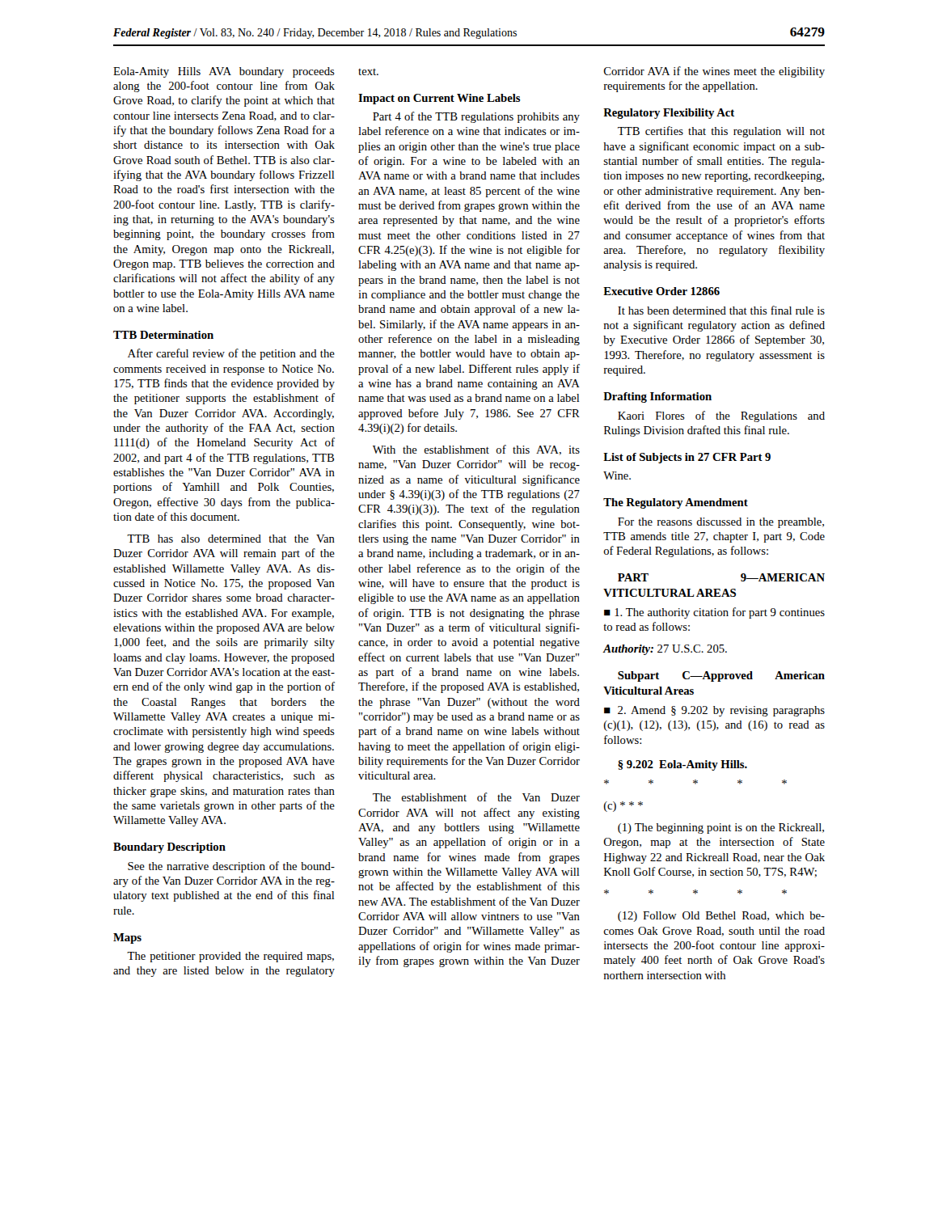Federal Register / Vol. 83, No. 240 / Friday, December 14, 2018 / Rules and Regulations
64279
Eola-Amity Hills AVA boundary proceeds along the 200-foot contour line from Oak Grove Road, to clarify the point at which that contour line intersects Zena Road, and to clarify that the boundary follows Zena Road for a short distance to its intersection with Oak Grove Road south of Bethel. TTB is also clarifying that the AVA boundary follows Frizzell Road to the road's first intersection with the 200-foot contour line. Lastly, TTB is clarifying that, in returning to the AVA's boundary's beginning point, the boundary crosses from the Amity, Oregon map onto the Rickreall, Oregon map. TTB believes the correction and clarifications will not affect the ability of any bottler to use the Eola-Amity Hills AVA name on a wine label.
TTB Determination
After careful review of the petition and the comments received in response to Notice No. 175, TTB finds that the evidence provided by the petitioner supports the establishment of the Van Duzer Corridor AVA. Accordingly, under the authority of the FAA Act, section 1111(d) of the Homeland Security Act of 2002, and part 4 of the TTB regulations, TTB establishes the "Van Duzer Corridor" AVA in portions of Yamhill and Polk Counties, Oregon, effective 30 days from the publication date of this document.
TTB has also determined that the Van Duzer Corridor AVA will remain part of the established Willamette Valley AVA. As discussed in Notice No. 175, the proposed Van Duzer Corridor shares some broad characteristics with the established AVA. For example, elevations within the proposed AVA are below 1,000 feet, and the soils are primarily silty loams and clay loams. However, the proposed Van Duzer Corridor AVA's location at the eastern end of the only wind gap in the portion of the Coastal Ranges that borders the Willamette Valley AVA creates a unique microclimate with persistently high wind speeds and lower growing degree day accumulations. The grapes grown in the proposed AVA have different physical characteristics, such as thicker grape skins, and maturation rates than the same varietals grown in other parts of the Willamette Valley AVA.
Boundary Description
See the narrative description of the boundary of the Van Duzer Corridor AVA in the regulatory text published at the end of this final rule.
Maps
The petitioner provided the required maps, and they are listed below in the regulatory text.
Impact on Current Wine Labels
Part 4 of the TTB regulations prohibits any label reference on a wine that indicates or implies an origin other than the wine's true place of origin. For a wine to be labeled with an AVA name or with a brand name that includes an AVA name, at least 85 percent of the wine must be derived from grapes grown within the area represented by that name, and the wine must meet the other conditions listed in 27 CFR 4.25(e)(3). If the wine is not eligible for labeling with an AVA name and that name appears in the brand name, then the label is not in compliance and the bottler must change the brand name and obtain approval of a new label. Similarly, if the AVA name appears in another reference on the label in a misleading manner, the bottler would have to obtain approval of a new label. Different rules apply if a wine has a brand name containing an AVA name that was used as a brand name on a label approved before July 7, 1986. See 27 CFR 4.39(i)(2) for details.
With the establishment of this AVA, its name, "Van Duzer Corridor" will be recognized as a name of viticultural significance under § 4.39(i)(3) of the TTB regulations (27 CFR 4.39(i)(3)). The text of the regulation clarifies this point. Consequently, wine bottlers using the name "Van Duzer Corridor" in a brand name, including a trademark, or in another label reference as to the origin of the wine, will have to ensure that the product is eligible to use the AVA name as an appellation of origin. TTB is not designating the phrase "Van Duzer" as a term of viticultural significance, in order to avoid a potential negative effect on current labels that use "Van Duzer" as part of a brand name on wine labels. Therefore, if the proposed AVA is established, the phrase "Van Duzer" (without the word "corridor") may be used as a brand name or as part of a brand name on wine labels without having to meet the appellation of origin eligibility requirements for the Van Duzer Corridor viticultural area.
The establishment of the Van Duzer Corridor AVA will not affect any existing AVA, and any bottlers using "Willamette Valley" as an appellation of origin or in a brand name for wines made from grapes grown within the Willamette Valley AVA will not be affected by the establishment of this new AVA. The establishment of the Van Duzer Corridor AVA will allow vintners to use "Van Duzer Corridor" and "Willamette Valley" as appellations of origin for wines made primarily from grapes grown within the Van Duzer Corridor AVA if the wines meet the eligibility requirements for the appellation.
Regulatory Flexibility Act
TTB certifies that this regulation will not have a significant economic impact on a substantial number of small entities. The regulation imposes no new reporting, recordkeeping, or other administrative requirement. Any benefit derived from the use of an AVA name would be the result of a proprietor's efforts and consumer acceptance of wines from that area. Therefore, no regulatory flexibility analysis is required.
Executive Order 12866
It has been determined that this final rule is not a significant regulatory action as defined by Executive Order 12866 of September 30, 1993. Therefore, no regulatory assessment is required.
Drafting Information
Kaori Flores of the Regulations and Rulings Division drafted this final rule.
List of Subjects in 27 CFR Part 9
Wine.
The Regulatory Amendment
For the reasons discussed in the preamble, TTB amends title 27, chapter I, part 9, Code of Federal Regulations, as follows:
PART 9—AMERICAN VITICULTURAL AREAS
■ 1. The authority citation for part 9 continues to read as follows:
Authority: 27 U.S.C. 205.
Subpart C—Approved American Viticultural Areas
■ 2. Amend § 9.202 by revising paragraphs (c)(1), (12), (13), (15), and (16) to read as follows:
§ 9.202 Eola-Amity Hills.
* * * * *
(c) * * *
(1) The beginning point is on the Rickreall, Oregon, map at the intersection of State Highway 22 and Rickreall Road, near the Oak Knoll Golf Course, in section 50, T7S, R4W;
* * * * *
(12) Follow Old Bethel Road, which becomes Oak Grove Road, south until the road intersects the 200-foot contour line approximately 400 feet north of Oak Grove Road's northern intersection with